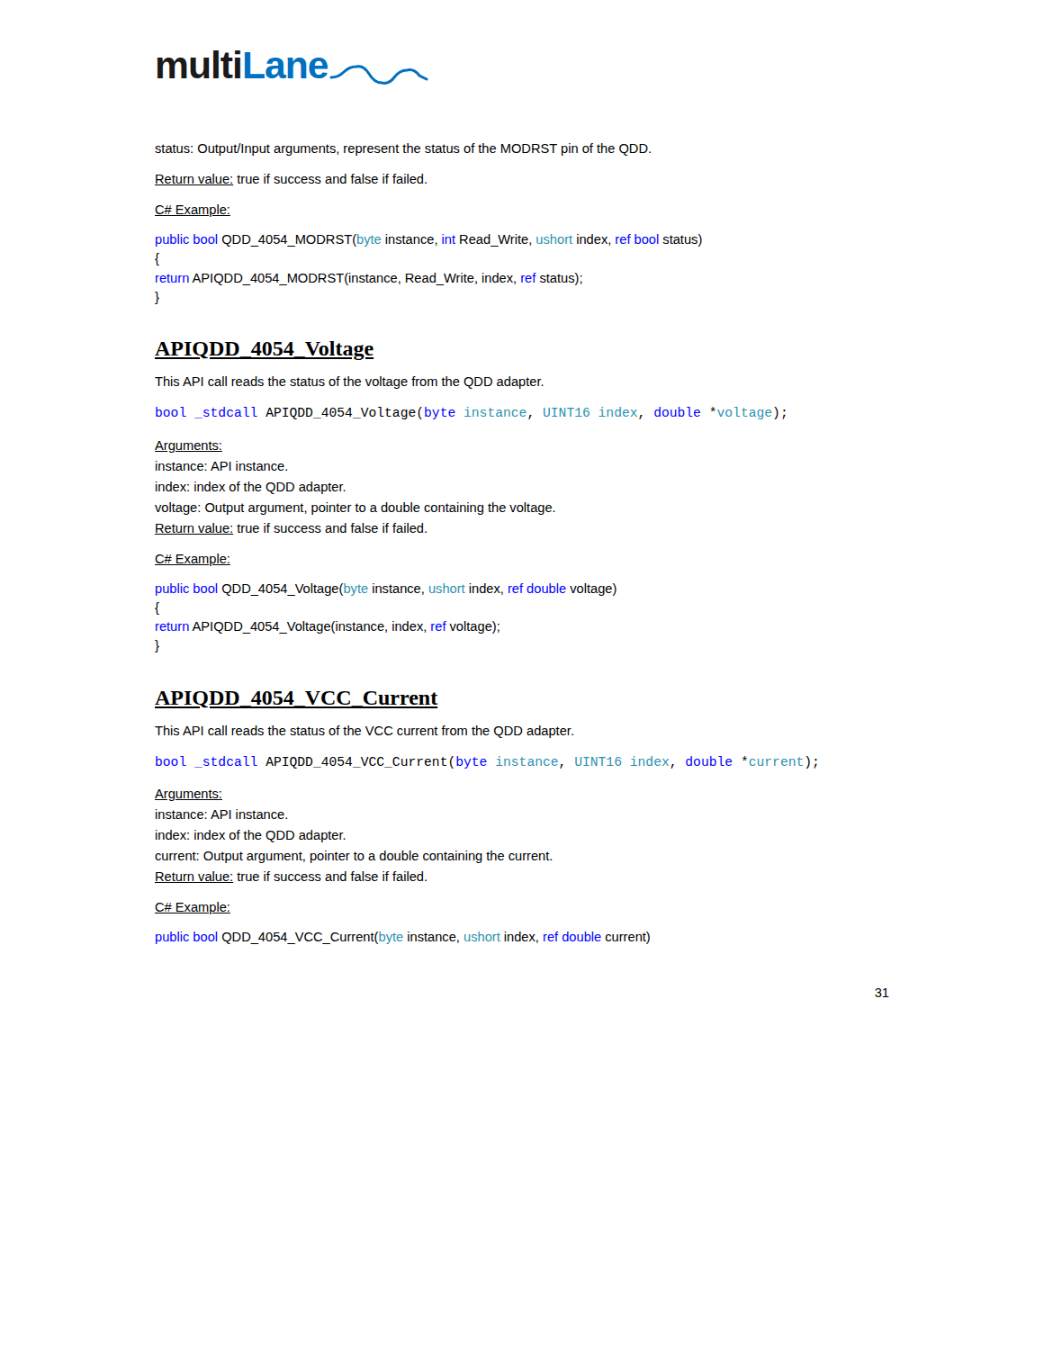multi Lane
status: Output/Input arguments, represent the status of the MODRST pin of the QDD.
Return value: true if success and false if failed.
C# Example:
public bool QDD_4054_MODRST(byte instance, int Read_Write, ushort index, ref bool status)
{
return APIQDD_4054_MODRST(instance, Read_Write, index, ref status);
}
APIQDD_4054_Voltage
This API call reads the status of the voltage from the QDD adapter.
bool _stdcall APIQDD_4054_Voltage(byte instance, UINT16 index, double *voltage);
Arguments:
instance: API instance.
index: index of the QDD adapter.
voltage: Output argument, pointer to a double containing the voltage.
Return value: true if success and false if failed.
C# Example:
public bool QDD_4054_Voltage(byte instance, ushort index, ref double voltage)
{
return APIQDD_4054_Voltage(instance, index, ref voltage);
}
APIQDD_4054_VCC_Current
This API call reads the status of the VCC current from the QDD adapter.
bool _stdcall APIQDD_4054_VCC_Current(byte instance, UINT16 index, double *current);
Arguments:
instance: API instance.
index: index of the QDD adapter.
current: Output argument, pointer to a double containing the current.
Return value: true if success and false if failed.
C# Example:
public bool QDD_4054_VCC_Current(byte instance, ushort index, ref double current)
31